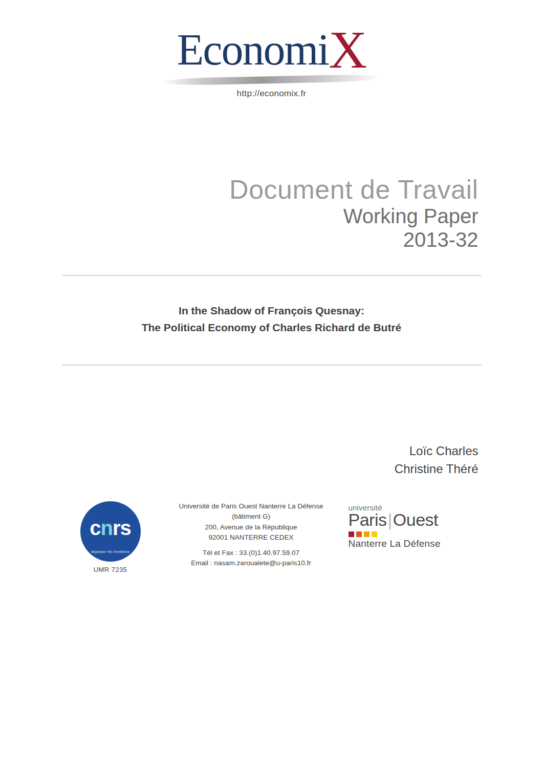EconomiX
http://economix.fr
Document de Travail
Working Paper
2013-32
In the Shadow of François Quesnay:
The Political Economy of Charles Richard de Butré
Loïc Charles
Christine Théré
cnrs
dépasser les frontières
UMR 7235
Université de Paris Ouest Nanterre La Défense
(bâtiment G)
200, Avenue de la République
92001 NANTERRE CEDEX Tél et Fax : 33.(0)1.40.97.59.07
Email : nasam.zaroualete@u-paris10.fr
université
Paris|Ouest
Nanterre La Défense